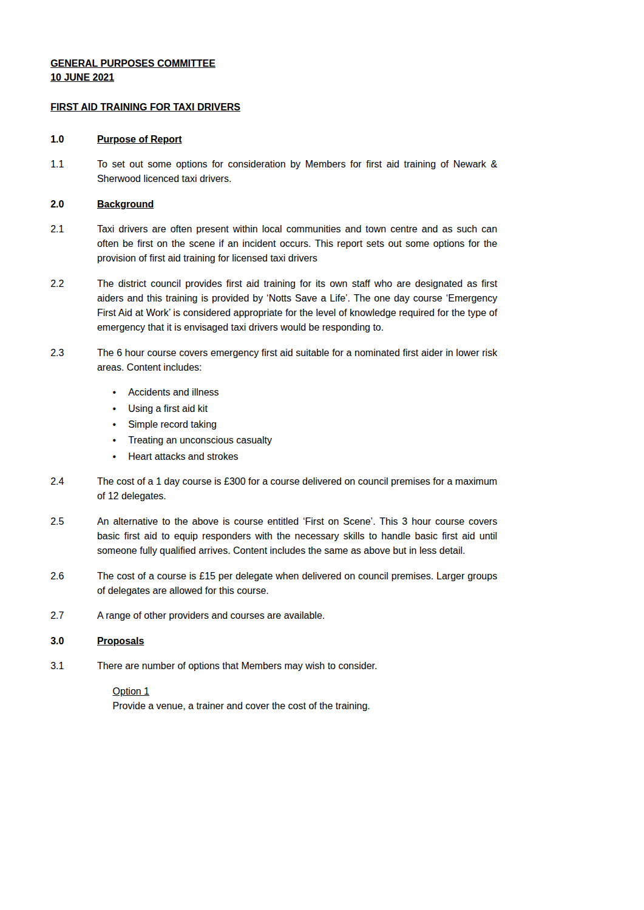GENERAL PURPOSES COMMITTEE
10 JUNE 2021
FIRST AID TRAINING FOR TAXI DRIVERS
1.0
Purpose of Report
1.1
To set out some options for consideration by Members for first aid training of Newark & Sherwood licenced taxi drivers.
2.0
Background
2.1
Taxi drivers are often present within local communities and town centre and as such can often be first on the scene if an incident occurs. This report sets out some options for the provision of first aid training for licensed taxi drivers
2.2
The district council provides first aid training for its own staff who are designated as first aiders and this training is provided by ‘Notts Save a Life’. The one day course ‘Emergency First Aid at Work’ is considered appropriate for the level of knowledge required for the type of emergency that it is envisaged taxi drivers would be responding to.
2.3
The 6 hour course covers emergency first aid suitable for a nominated first aider in lower risk areas. Content includes:
Accidents and illness
Using a first aid kit
Simple record taking
Treating an unconscious casualty
Heart attacks and strokes
2.4
The cost of a 1 day course is £300 for a course delivered on council premises for a maximum of 12 delegates.
2.5
An alternative to the above is course entitled ‘First on Scene’. This 3 hour course covers basic first aid to equip responders with the necessary skills to handle basic first aid until someone fully qualified arrives. Content includes the same as above but in less detail.
2.6
The cost of a course is £15 per delegate when delivered on council premises. Larger groups of delegates are allowed for this course.
2.7
A range of other providers and courses are available.
3.0
Proposals
3.1
There are number of options that Members may wish to consider.
Option 1
Provide a venue, a trainer and cover the cost of the training.